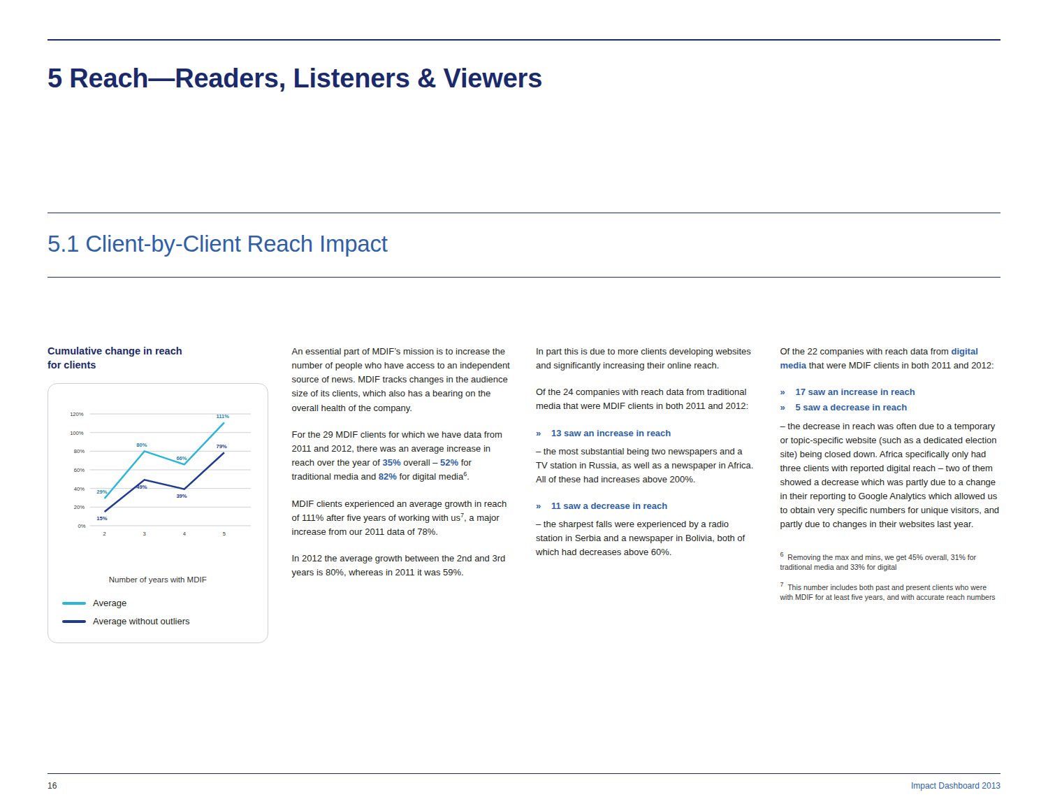5 Reach—Readers, Listeners & Viewers
5.1 Client-by-Client Reach Impact
Cumulative change in reach
for clients
120% 100% 80% 60% 40% 20% 0% 2 3 4 5 29% 80% 66% 111% 15% 49% 39% 79%
Number of years with MDIF
Average
Average without outliers
An essential part of MDIF’s mission is to increase the number of people who have access to an independent source of news. MDIF tracks changes in the audience size of its clients, which also has a bearing on the overall health of the company.
For the 29 MDIF clients for which we have data from 2011 and 2012, there was an average increase in reach over the year of 35% overall – 52% for traditional media and 82% for digital media6.
MDIF clients experienced an average growth in reach of 111% after five years of working with us7, a major increase from our 2011 data of 78%.
In 2012 the average growth between the 2nd and 3rd years is 80%, whereas in 2011 it was 59%.
In part this is due to more clients developing websites and significantly increasing their online reach.
Of the 24 companies with reach data from traditional media that were MDIF clients in both 2011 and 2012:
13 saw an increase in reach
– the most substantial being two newspapers and a TV station in Russia, as well as a newspaper in Africa. All of these had increases above 200%.
11 saw a decrease in reach
– the sharpest falls were experienced by a radio station in Serbia and a newspaper in Bolivia, both of which had decreases above 60%.
Of the 22 companies with reach data from digital media that were MDIF clients in both 2011 and 2012:
17 saw an increase in reach
5 saw a decrease in reach
– the decrease in reach was often due to a temporary or topic-specific website (such as a dedicated election site) being closed down. Africa specifically only had three clients with reported digital reach – two of them showed a decrease which was partly due to a change in their reporting to Google Analytics which allowed us to obtain very specific numbers for unique visitors, and partly due to changes in their websites last year.
6 Removing the max and mins, we get 45% overall, 31% for traditional media and 33% for digital
7 This number includes both past and present clients who were with MDIF for at least five years, and with accurate reach numbers
16 Impact Dashboard 2013